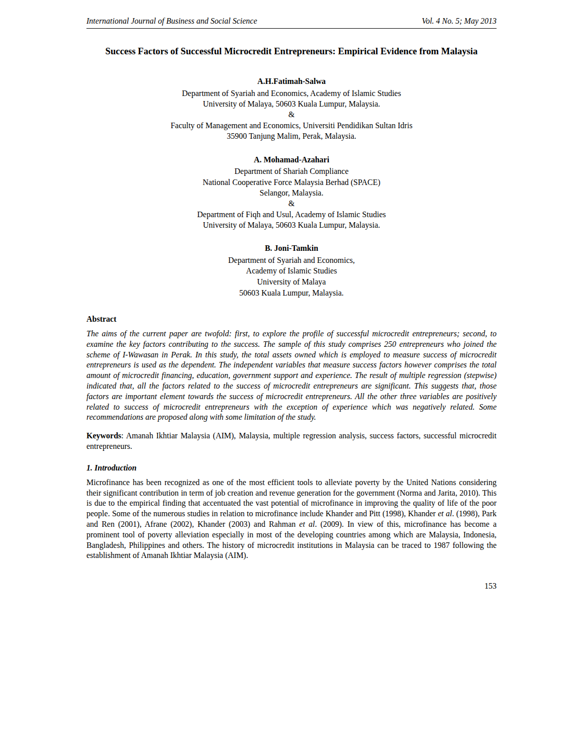International Journal of Business and Social Science Vol. 4 No. 5; May 2013
Success Factors of Successful Microcredit Entrepreneurs: Empirical Evidence from Malaysia
A.H.Fatimah-Salwa
Department of Syariah and Economics, Academy of Islamic Studies
University of Malaya, 50603 Kuala Lumpur, Malaysia.
&
Faculty of Management and Economics, Universiti Pendidikan Sultan Idris
35900 Tanjung Malim, Perak, Malaysia.
A. Mohamad-Azahari
Department of Shariah Compliance
National Cooperative Force Malaysia Berhad (SPACE)
Selangor, Malaysia.
&
Department of Fiqh and Usul, Academy of Islamic Studies
University of Malaya, 50603 Kuala Lumpur, Malaysia.
B. Joni-Tamkin
Department of Syariah and Economics,
Academy of Islamic Studies
University of Malaya
50603 Kuala Lumpur, Malaysia.
Abstract
The aims of the current paper are twofold: first, to explore the profile of successful microcredit entrepreneurs; second, to examine the key factors contributing to the success. The sample of this study comprises 250 entrepreneurs who joined the scheme of I-Wawasan in Perak. In this study, the total assets owned which is employed to measure success of microcredit entrepreneurs is used as the dependent. The independent variables that measure success factors however comprises the total amount of microcredit financing, education, government support and experience. The result of multiple regression (stepwise) indicated that, all the factors related to the success of microcredit entrepreneurs are significant. This suggests that, those factors are important element towards the success of microcredit entrepreneurs. All the other three variables are positively related to success of microcredit entrepreneurs with the exception of experience which was negatively related. Some recommendations are proposed along with some limitation of the study.
Keywords: Amanah Ikhtiar Malaysia (AIM), Malaysia, multiple regression analysis, success factors, successful microcredit entrepreneurs.
1. Introduction
Microfinance has been recognized as one of the most efficient tools to alleviate poverty by the United Nations considering their significant contribution in term of job creation and revenue generation for the government (Norma and Jarita, 2010). This is due to the empirical finding that accentuated the vast potential of microfinance in improving the quality of life of the poor people. Some of the numerous studies in relation to microfinance include Khander and Pitt (1998), Khander et al. (1998), Park and Ren (2001), Afrane (2002), Khander (2003) and Rahman et al. (2009). In view of this, microfinance has become a prominent tool of poverty alleviation especially in most of the developing countries among which are Malaysia, Indonesia, Bangladesh, Philippines and others. The history of microcredit institutions in Malaysia can be traced to 1987 following the establishment of Amanah Ikhtiar Malaysia (AIM).
153